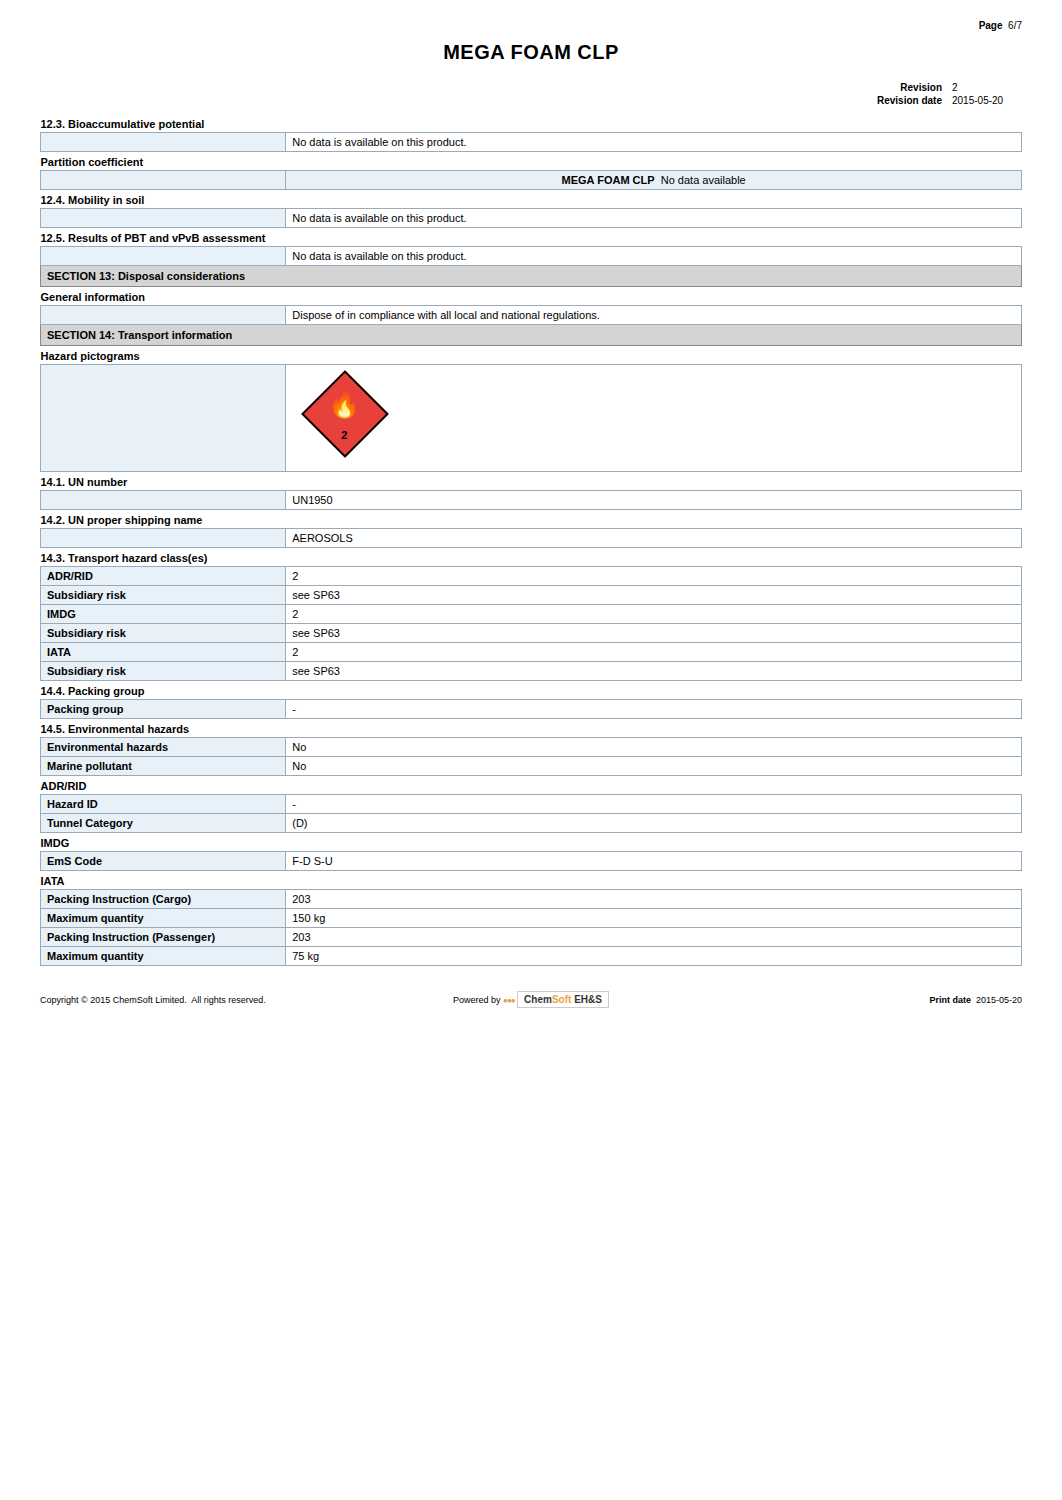Page 6/7
MEGA FOAM CLP
Revision 2
Revision date 2015-05-20
| 12.3. Bioaccumulative potential |
| | No data is available on this product. |
| Partition coefficient |
| | MEGA FOAM CLP No data available |
| 12.4. Mobility in soil |
| | No data is available on this product. |
| 12.5. Results of PBT and vPvB assessment |
| | No data is available on this product. |
| SECTION 13: Disposal considerations |
| General information |
| | Dispose of in compliance with all local and national regulations. |
| SECTION 14: Transport information |
| Hazard pictograms |
| | 🔥 2 |
| 14.1. UN number |
| | UN1950 |
| 14.2. UN proper shipping name |
| | AEROSOLS |
| 14.3. Transport hazard class(es) |
| ADR/RID | 2 |
| Subsidiary risk | see SP63 |
| IMDG | 2 |
| Subsidiary risk | see SP63 |
| IATA | 2 |
| Subsidiary risk | see SP63 |
| 14.4. Packing group |
| Packing group | - |
| 14.5. Environmental hazards |
| Environmental hazards | No |
| Marine pollutant | No |
| ADR/RID |
| Hazard ID | - |
| Tunnel Category | (D) |
| IMDG |
| EmS Code | F-D S-U |
| IATA |
| Packing Instruction (Cargo) | 203 |
| Maximum quantity | 150 kg |
| Packing Instruction (Passenger) | 203 |
| Maximum quantity | 75 kg |
Copyright © 2015 ChemSoft Limited. All rights reserved.
Powered by ●●● Chem Soft EH&S
Print date 2015-05-20